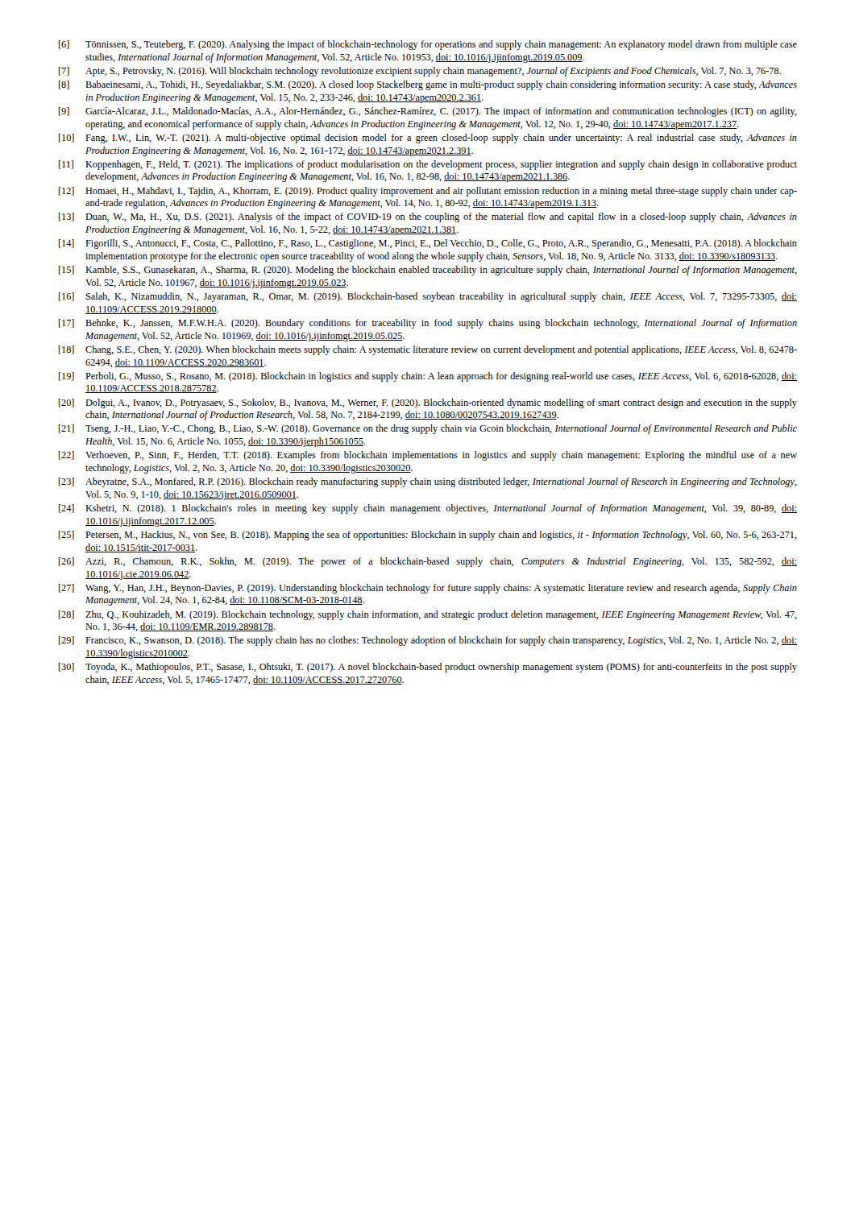[6] Tönnissen, S., Teuteberg, F. (2020). Analysing the impact of blockchain-technology for operations and supply chain management: An explanatory model drawn from multiple case studies, International Journal of Information Management, Vol. 52, Article No. 101953, doi: 10.1016/j.ijinfomgt.2019.05.009.
[7] Apte, S., Petrovsky, N. (2016). Will blockchain technology revolutionize excipient supply chain management?, Journal of Excipients and Food Chemicals, Vol. 7, No. 3, 76-78.
[8] Babaeinesami, A., Tohidi, H., Seyedaliakbar, S.M. (2020). A closed loop Stackelberg game in multi-product supply chain considering information security: A case study, Advances in Production Engineering & Management, Vol. 15, No. 2, 233-246, doi: 10.14743/apem2020.2.361.
[9] García-Alcaraz, J.L., Maldonado-Macías, A.A., Alor-Hernández, G., Sánchez-Ramírez, C. (2017). The impact of information and communication technologies (ICT) on agility, operating, and economical performance of supply chain, Advances in Production Engineering & Management, Vol. 12, No. 1, 29-40, doi: 10.14743/apem2017.1.237.
[10] Fang, I.W., Lin, W.-T. (2021). A multi-objective optimal decision model for a green closed-loop supply chain under uncertainty: A real industrial case study, Advances in Production Engineering & Management, Vol. 16, No. 2, 161-172, doi: 10.14743/apem2021.2.391.
[11] Koppenhagen, F., Held, T. (2021). The implications of product modularisation on the development process, supplier integration and supply chain design in collaborative product development, Advances in Production Engineering & Management, Vol. 16, No. 1, 82-98, doi: 10.14743/apem2021.1.386.
[12] Homaei, H., Mahdavi, I., Tajdin, A., Khorram, E. (2019). Product quality improvement and air pollutant emission reduction in a mining metal three-stage supply chain under cap-and-trade regulation, Advances in Production Engineering & Management, Vol. 14, No. 1, 80-92, doi: 10.14743/apem2019.1.313.
[13] Duan, W., Ma, H., Xu, D.S. (2021). Analysis of the impact of COVID-19 on the coupling of the material flow and capital flow in a closed-loop supply chain, Advances in Production Engineering & Management, Vol. 16, No. 1, 5-22, doi: 10.14743/apem2021.1.381.
[14] Figorilli, S., Antonucci, F., Costa, C., Pallottino, F., Raso, L., Castiglione, M., Pinci, E., Del Vecchio, D., Colle, G., Proto, A.R., Sperandio, G., Menesatti, P.A. (2018). A blockchain implementation prototype for the electronic open source traceability of wood along the whole supply chain, Sensors, Vol. 18, No. 9, Article No. 3133, doi: 10.3390/s18093133.
[15] Kamble, S.S., Gunasekaran, A., Sharma, R. (2020). Modeling the blockchain enabled traceability in agriculture supply chain, International Journal of Information Management, Vol. 52, Article No. 101967, doi: 10.1016/j.ijinfomgt.2019.05.023.
[16] Salah, K., Nizamuddin, N., Jayaraman, R., Omar, M. (2019). Blockchain-based soybean traceability in agricultural supply chain, IEEE Access, Vol. 7, 73295-73305, doi: 10.1109/ACCESS.2019.2918000.
[17] Behnke, K., Janssen, M.F.W.H.A. (2020). Boundary conditions for traceability in food supply chains using blockchain technology, International Journal of Information Management, Vol. 52, Article No. 101969, doi: 10.1016/j.ijinfomgt.2019.05.025.
[18] Chang, S.E., Chen, Y. (2020). When blockchain meets supply chain: A systematic literature review on current development and potential applications, IEEE Access, Vol. 8, 62478-62494, doi: 10.1109/ACCESS.2020.2983601.
[19] Perboli, G., Musso, S., Rosano, M. (2018). Blockchain in logistics and supply chain: A lean approach for designing real-world use cases, IEEE Access, Vol. 6, 62018-62028, doi: 10.1109/ACCESS.2018.2875782.
[20] Dolgui, A., Ivanov, D., Potryasaev, S., Sokolov, B., Ivanova, M., Werner, F. (2020). Blockchain-oriented dynamic modelling of smart contract design and execution in the supply chain, International Journal of Production Research, Vol. 58, No. 7, 2184-2199, doi: 10.1080/00207543.2019.1627439.
[21] Tseng, J.-H., Liao, Y.-C., Chong, B., Liao, S.-W. (2018). Governance on the drug supply chain via Gcoin blockchain, International Journal of Environmental Research and Public Health, Vol. 15, No. 6, Article No. 1055, doi: 10.3390/ijerph15061055.
[22] Verhoeven, P., Sinn, F., Herden, T.T. (2018). Examples from blockchain implementations in logistics and supply chain management: Exploring the mindful use of a new technology, Logistics, Vol. 2, No. 3, Article No. 20, doi: 10.3390/logistics2030020.
[23] Abeyratne, S.A., Monfared, R.P. (2016). Blockchain ready manufacturing supply chain using distributed ledger, International Journal of Research in Engineering and Technology, Vol. 5, No. 9, 1-10, doi: 10.15623/ijret.2016.0509001.
[24] Kshetri, N. (2018). 1 Blockchain's roles in meeting key supply chain management objectives, International Journal of Information Management, Vol. 39, 80-89, doi: 10.1016/j.ijinfomgt.2017.12.005.
[25] Petersen, M., Hackius, N., von See, B. (2018). Mapping the sea of opportunities: Blockchain in supply chain and logistics, it - Information Technology, Vol. 60, No. 5-6, 263-271, doi: 10.1515/itit-2017-0031.
[26] Azzi, R., Chamoun, R.K., Sokhn, M. (2019). The power of a blockchain-based supply chain, Computers & Industrial Engineering, Vol. 135, 582-592, doi: 10.1016/j.cie.2019.06.042.
[27] Wang, Y., Han, J.H., Beynon-Davies, P. (2019). Understanding blockchain technology for future supply chains: A systematic literature review and research agenda, Supply Chain Management, Vol. 24, No. 1, 62-84, doi: 10.1108/SCM-03-2018-0148.
[28] Zhu, Q., Kouhizadeh, M. (2019). Blockchain technology, supply chain information, and strategic product deletion management, IEEE Engineering Management Review, Vol. 47, No. 1, 36-44, doi: 10.1109/EMR.2019.2898178.
[29] Francisco, K., Swanson, D. (2018). The supply chain has no clothes: Technology adoption of blockchain for supply chain transparency, Logistics, Vol. 2, No. 1, Article No. 2, doi: 10.3390/logistics2010002.
[30] Toyoda, K., Mathiopoulos, P.T., Sasase, I., Ohtsuki, T. (2017). A novel blockchain-based product ownership management system (POMS) for anti-counterfeits in the post supply chain, IEEE Access, Vol. 5, 17465-17477, doi: 10.1109/ACCESS.2017.2720760.